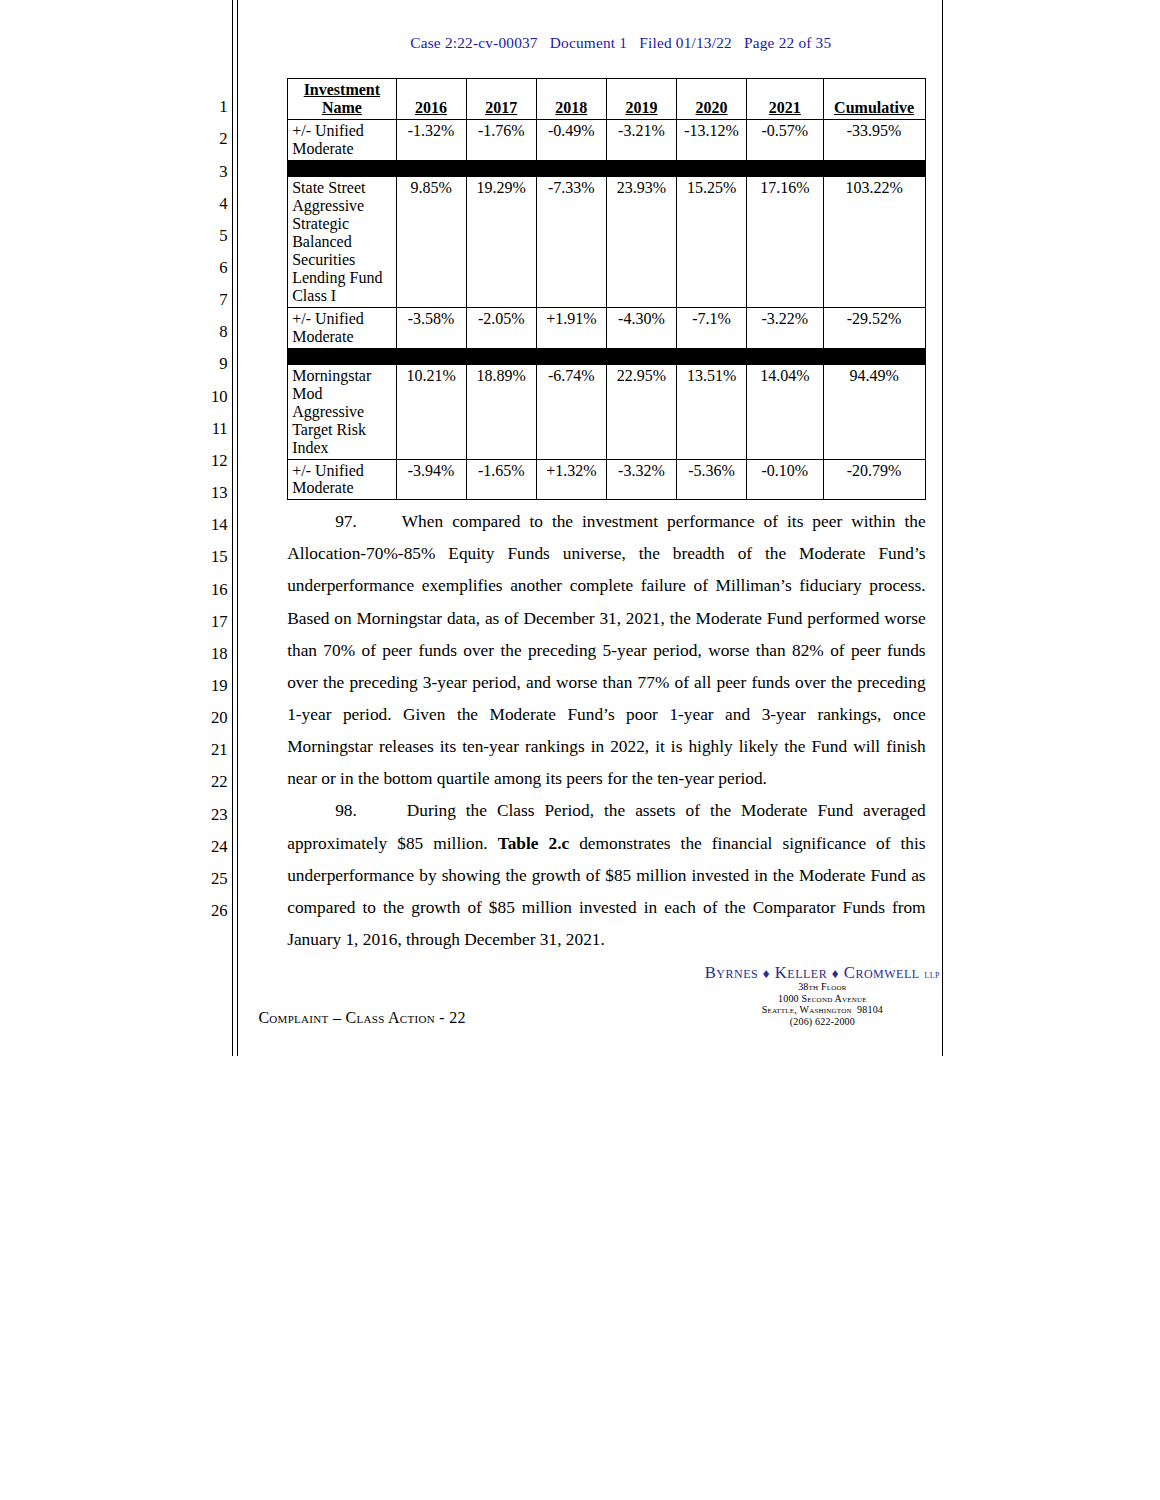Case 2:22-cv-00037 Document 1 Filed 01/13/22 Page 22 of 35
1
2
3
4
5
6
7
8
9
10
11
12
13
14
15
16
17
18
19
20
21
22
23
24
25
26
| Investment Name | 2016 | 2017 | 2018 | 2019 | 2020 | 2021 | Cumulative |
| --- | --- | --- | --- | --- | --- | --- | --- |
| +/- Unified Moderate | -1.32% | -1.76% | -0.49% | -3.21% | -13.12% | -0.57% | -33.95% |
| State Street Aggressive Strategic Balanced Securities Lending Fund Class I | 9.85% | 19.29% | -7.33% | 23.93% | 15.25% | 17.16% | 103.22% |
| +/- Unified Moderate | -3.58% | -2.05% | +1.91% | -4.30% | -7.1% | -3.22% | -29.52% |
| Morningstar Mod Aggressive Target Risk Index | 10.21% | 18.89% | -6.74% | 22.95% | 13.51% | 14.04% | 94.49% |
| +/- Unified Moderate | -3.94% | -1.65% | +1.32% | -3.32% | -5.36% | -0.10% | -20.79% |
97. When compared to the investment performance of its peer within the Allocation-70%-85% Equity Funds universe, the breadth of the Moderate Fund’s underperformance exemplifies another complete failure of Milliman’s fiduciary process. Based on Morningstar data, as of December 31, 2021, the Moderate Fund performed worse than 70% of peer funds over the preceding 5-year period, worse than 82% of peer funds over the preceding 3-year period, and worse than 77% of all peer funds over the preceding 1-year period. Given the Moderate Fund’s poor 1-year and 3-year rankings, once Morningstar releases its ten-year rankings in 2022, it is highly likely the Fund will finish near or in the bottom quartile among its peers for the ten-year period.
98. During the Class Period, the assets of the Moderate Fund averaged approximately $85 million. Table 2.c demonstrates the financial significance of this underperformance by showing the growth of $85 million invested in the Moderate Fund as compared to the growth of $85 million invested in each of the Comparator Funds from January 1, 2016, through December 31, 2021.
Complaint – Class Action - 22
Byrnes ♦ Keller ♦ Cromwell llp
38th Floor
1000 Second Avenue
Seattle, Washington 98104
(206) 622-2000